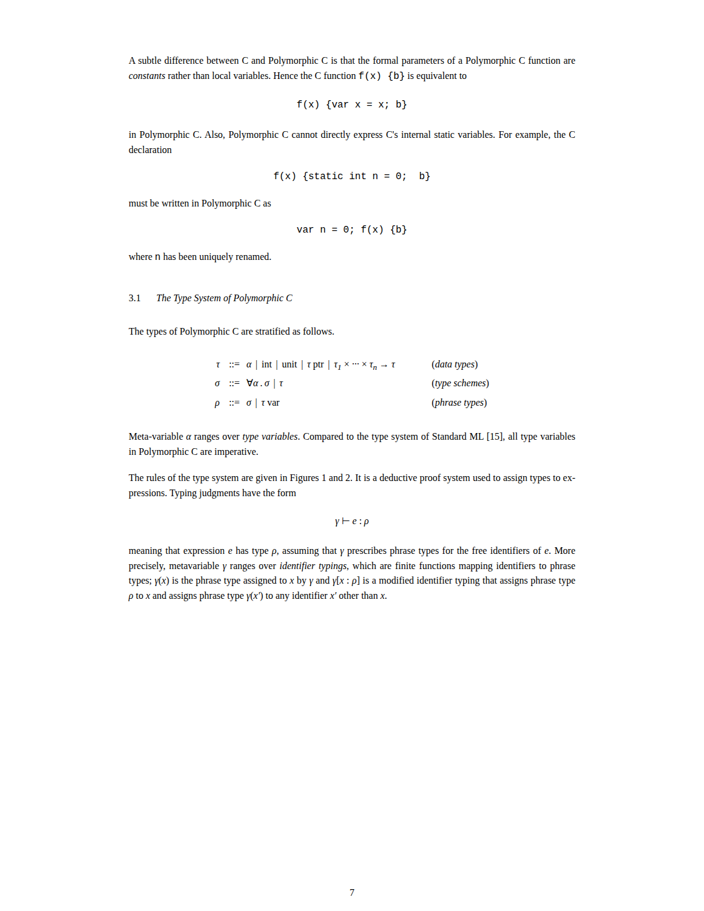A subtle difference between C and Polymorphic C is that the formal parameters of a Polymorphic C function are constants rather than local variables. Hence the C function f(x) {b} is equivalent to
f(x) {var x = x; b}
in Polymorphic C. Also, Polymorphic C cannot directly express C's internal static variables. For example, the C declaration
f(x) {static int n = 0; b}
must be written in Polymorphic C as
var n = 0; f(x) {b}
where n has been uniquely renamed.
3.1 The Type System of Polymorphic C
The types of Polymorphic C are stratified as follows.
| τ | ::= | α / int / unit / τ ptr / τ 1 × ··· × τ n → τ | ( data types ) |
| σ | ::= | ∀ α . σ / τ | ( type schemes ) |
| ρ | ::= | σ / τ var | ( phrase types ) |
Meta-variable α ranges over type variables. Compared to the type system of Standard ML [15], all type variables in Polymorphic C are imperative.
The rules of the type system are given in Figures 1 and 2. It is a deductive proof system used to assign types to expressions. Typing judgments have the form
γ ⊢ e : ρ
meaning that expression e has type ρ, assuming that γ prescribes phrase types for the free identifiers of e. More precisely, metavariable γ ranges over identifier typings, which are finite functions mapping identifiers to phrase types; γ(x) is the phrase type assigned to x by γ and γ[x : ρ] is a modified identifier typing that assigns phrase type ρ to x and assigns phrase type γ(x′) to any identifier x′ other than x.
7